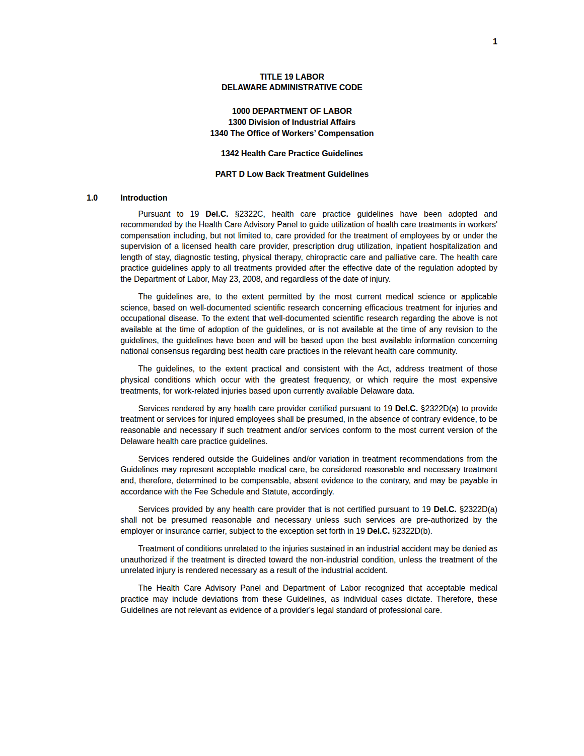1
TITLE 19 LABOR
DELAWARE ADMINISTRATIVE CODE
1000 DEPARTMENT OF LABOR
1300 Division of Industrial Affairs
1340 The Office of Workers’ Compensation
1342 Health Care Practice Guidelines
PART D Low Back Treatment Guidelines
1.0 Introduction
Pursuant to 19 Del.C. §2322C, health care practice guidelines have been adopted and recommended by the Health Care Advisory Panel to guide utilization of health care treatments in workers' compensation including, but not limited to, care provided for the treatment of employees by or under the supervision of a licensed health care provider, prescription drug utilization, inpatient hospitalization and length of stay, diagnostic testing, physical therapy, chiropractic care and palliative care. The health care practice guidelines apply to all treatments provided after the effective date of the regulation adopted by the Department of Labor, May 23, 2008, and regardless of the date of injury.
The guidelines are, to the extent permitted by the most current medical science or applicable science, based on well-documented scientific research concerning efficacious treatment for injuries and occupational disease. To the extent that well-documented scientific research regarding the above is not available at the time of adoption of the guidelines, or is not available at the time of any revision to the guidelines, the guidelines have been and will be based upon the best available information concerning national consensus regarding best health care practices in the relevant health care community.
The guidelines, to the extent practical and consistent with the Act, address treatment of those physical conditions which occur with the greatest frequency, or which require the most expensive treatments, for work-related injuries based upon currently available Delaware data.
Services rendered by any health care provider certified pursuant to 19 Del.C. §2322D(a) to provide treatment or services for injured employees shall be presumed, in the absence of contrary evidence, to be reasonable and necessary if such treatment and/or services conform to the most current version of the Delaware health care practice guidelines.
Services rendered outside the Guidelines and/or variation in treatment recommendations from the Guidelines may represent acceptable medical care, be considered reasonable and necessary treatment and, therefore, determined to be compensable, absent evidence to the contrary, and may be payable in accordance with the Fee Schedule and Statute, accordingly.
Services provided by any health care provider that is not certified pursuant to 19 Del.C. §2322D(a) shall not be presumed reasonable and necessary unless such services are pre-authorized by the employer or insurance carrier, subject to the exception set forth in 19 Del.C. §2322D(b).
Treatment of conditions unrelated to the injuries sustained in an industrial accident may be denied as unauthorized if the treatment is directed toward the non-industrial condition, unless the treatment of the unrelated injury is rendered necessary as a result of the industrial accident.
The Health Care Advisory Panel and Department of Labor recognized that acceptable medical practice may include deviations from these Guidelines, as individual cases dictate. Therefore, these Guidelines are not relevant as evidence of a provider's legal standard of professional care.